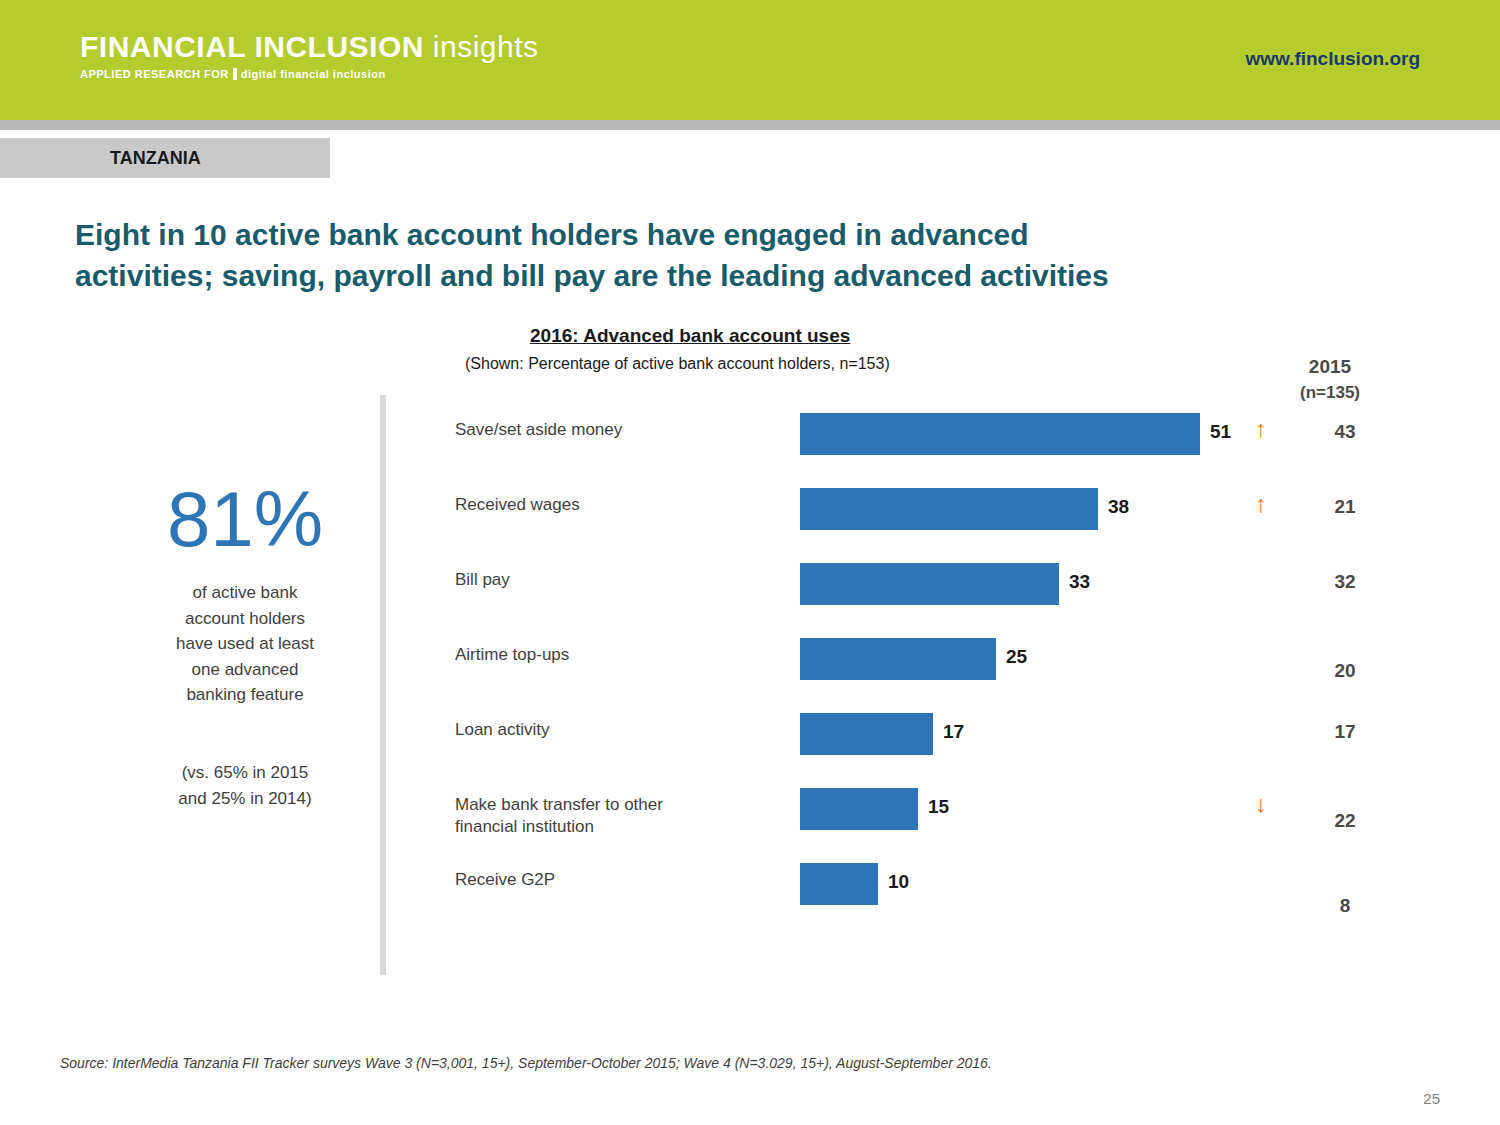FINANCIAL INCLUSION insights
APPLIED RESEARCH FOR digital financial inclusion
www.finclusion.org
TANZANIA
Eight in 10 active bank account holders have engaged in advanced
activities; saving, payroll and bill pay are the leading advanced activities
2016: Advanced bank account uses
(Shown: Percentage of active bank account holders, n=153)
2015
(n=135)
81%
of active bank
account holders
have used at least
one advanced
banking feature
(vs. 65% in 2015
and 25% in 2014)
Save/set aside money
51
↑
43
Received wages
38
↑
21
Bill pay
33
32
Airtime top-ups
25
20
Loan activity
17
17
Make bank transfer to other
financial institution
15
↓
22
Receive G2P
10
8
Source: InterMedia Tanzania FII Tracker surveys Wave 3 (N=3,001, 15+), September-October 2015; Wave 4 (N=3.029, 15+), August-September 2016.
25